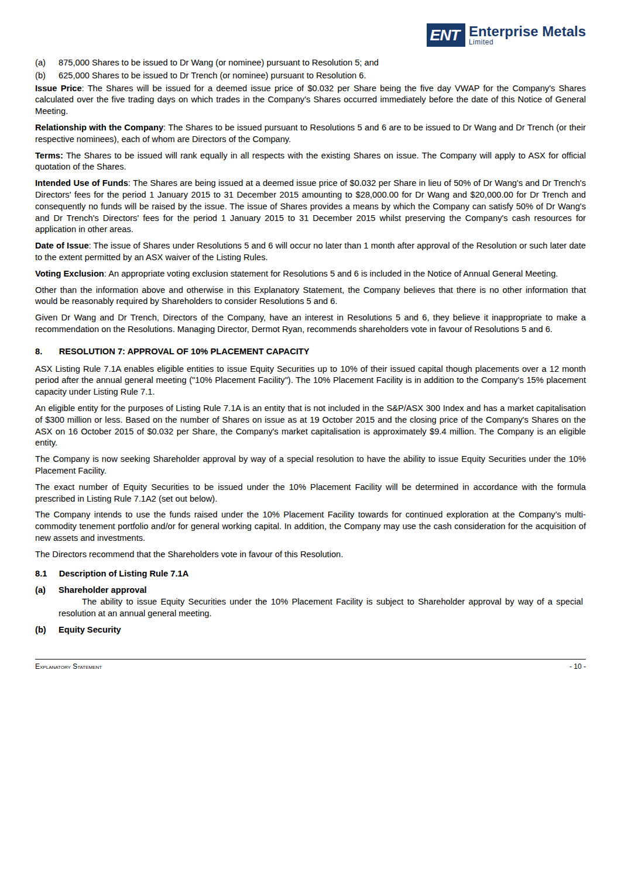ENT Enterprise MetalsLimited
(a) 875,000 Shares to be issued to Dr Wang (or nominee) pursuant to Resolution 5; and
(b) 625,000 Shares to be issued to Dr Trench (or nominee) pursuant to Resolution 6.
Issue Price: The Shares will be issued for a deemed issue price of $0.032 per Share being the five day VWAP for the Company's Shares calculated over the five trading days on which trades in the Company's Shares occurred immediately before the date of this Notice of General Meeting.
Relationship with the Company: The Shares to be issued pursuant to Resolutions 5 and 6 are to be issued to Dr Wang and Dr Trench (or their respective nominees), each of whom are Directors of the Company.
Terms: The Shares to be issued will rank equally in all respects with the existing Shares on issue. The Company will apply to ASX for official quotation of the Shares.
Intended Use of Funds: The Shares are being issued at a deemed issue price of $0.032 per Share in lieu of 50% of Dr Wang's and Dr Trench's Directors' fees for the period 1 January 2015 to 31 December 2015 amounting to $28,000.00 for Dr Wang and $20,000.00 for Dr Trench and consequently no funds will be raised by the issue. The issue of Shares provides a means by which the Company can satisfy 50% of Dr Wang's and Dr Trench's Directors' fees for the period 1 January 2015 to 31 December 2015 whilst preserving the Company's cash resources for application in other areas.
Date of Issue: The issue of Shares under Resolutions 5 and 6 will occur no later than 1 month after approval of the Resolution or such later date to the extent permitted by an ASX waiver of the Listing Rules.
Voting Exclusion: An appropriate voting exclusion statement for Resolutions 5 and 6 is included in the Notice of Annual General Meeting.
Other than the information above and otherwise in this Explanatory Statement, the Company believes that there is no other information that would be reasonably required by Shareholders to consider Resolutions 5 and 6.
Given Dr Wang and Dr Trench, Directors of the Company, have an interest in Resolutions 5 and 6, they believe it inappropriate to make a recommendation on the Resolutions. Managing Director, Dermot Ryan, recommends shareholders vote in favour of Resolutions 5 and 6.
8. RESOLUTION 7: APPROVAL OF 10% PLACEMENT CAPACITY
ASX Listing Rule 7.1A enables eligible entities to issue Equity Securities up to 10% of their issued capital though placements over a 12 month period after the annual general meeting ("10% Placement Facility"). The 10% Placement Facility is in addition to the Company's 15% placement capacity under Listing Rule 7.1.
An eligible entity for the purposes of Listing Rule 7.1A is an entity that is not included in the S&P/ASX 300 Index and has a market capitalisation of $300 million or less. Based on the number of Shares on issue as at 19 October 2015 and the closing price of the Company's Shares on the ASX on 16 October 2015 of $0.032 per Share, the Company's market capitalisation is approximately $9.4 million. The Company is an eligible entity.
The Company is now seeking Shareholder approval by way of a special resolution to have the ability to issue Equity Securities under the 10% Placement Facility.
The exact number of Equity Securities to be issued under the 10% Placement Facility will be determined in accordance with the formula prescribed in Listing Rule 7.1A2 (set out below).
The Company intends to use the funds raised under the 10% Placement Facility towards for continued exploration at the Company's multi-commodity tenement portfolio and/or for general working capital. In addition, the Company may use the cash consideration for the acquisition of new assets and investments.
The Directors recommend that the Shareholders vote in favour of this Resolution.
8.1 Description of Listing Rule 7.1A
(a) Shareholder approval
The ability to issue Equity Securities under the 10% Placement Facility is subject to Shareholder approval by way of a special resolution at an annual general meeting.
(b) Equity Security
Explanatory Statement
- 10 -